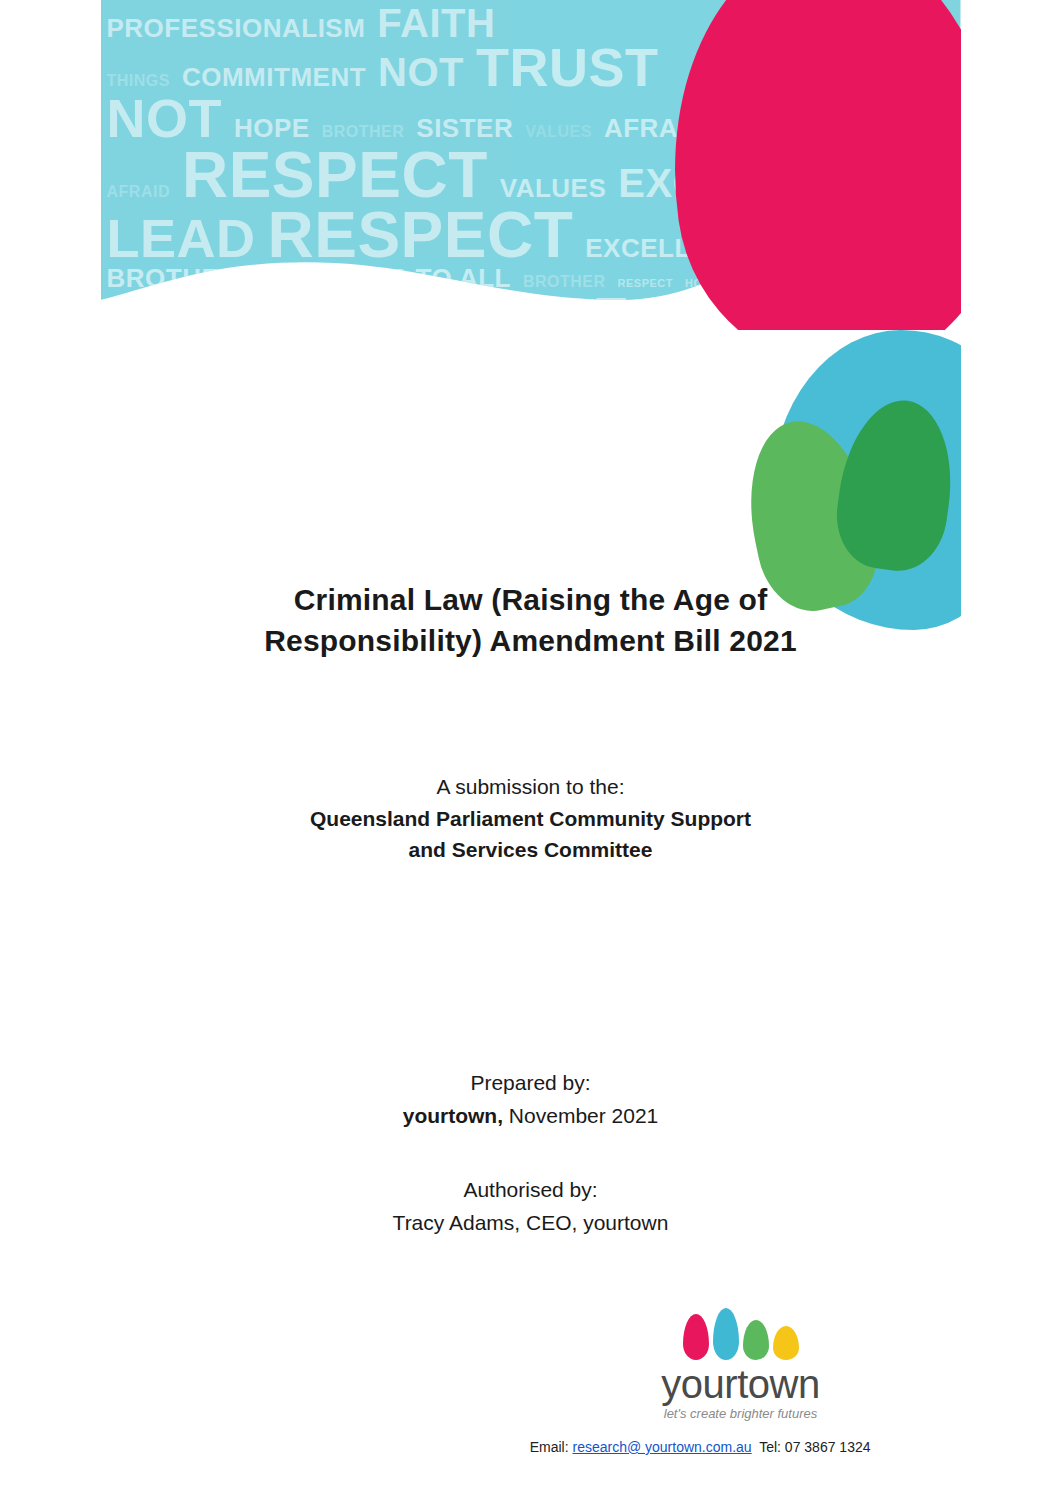PROFESSIONALISM FAITH
THINGS COMMITMENT NOT TRUST
NOT HOPE BROTHER SISTER VALUES AFRAID TRUST
AFRAID RESPECT VALUES EXCELLENCE HOPE
LEAD RESPECT EXCELLENCE BROTHER AND
BROTHER AND SISTER TO ALL BROTHER RESPECT HOPE BROTHER AND
VALUES LEAD SISTER HOPE NOT NEVER GIVE UP
INNOVATION NEW THINGS NEVER GIVE UP AFRAID NEW
AND RESOURCEFULNESS NEW THINGS NEVER GIVE UP THINGS 2
FAITH AND ZEAL TRUST NOT AFRAID HOPE
PERSEVERANCE NEVER GIVE UP
Criminal Law (Raising the Age of Responsibility) Amendment Bill 2021
A submission to the:
Queensland Parliament Community Support
and Services Committee
Prepared by:
yourtown, November 2021
Authorised by:
Tracy Adams, CEO, yourtown
yourtown
let's create brighter futures
Email: research@ yourtown.com.au Tel: 07 3867 1324